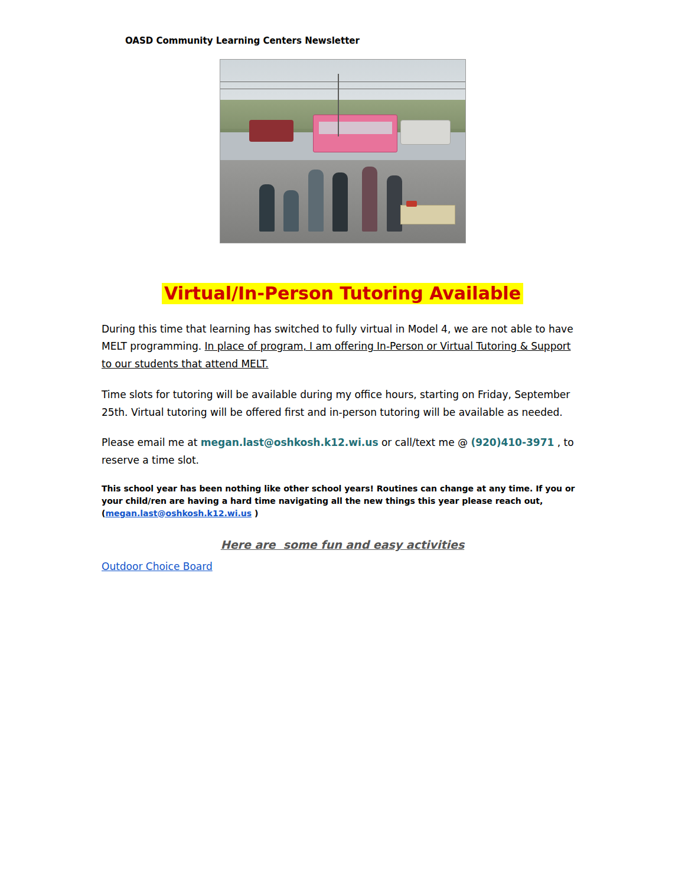OASD Community Learning Centers Newsletter
Virtual/In-Person Tutoring Available
During this time that learning has switched to fully virtual in Model 4, we are not able to have MELT programming. In place of program, I am offering In-Person or Virtual Tutoring & Support to our students that attend MELT.
Time slots for tutoring will be available during my office hours, starting on Friday, September 25th. Virtual tutoring will be offered first and in-person tutoring will be available as needed.
Please email me at megan.last@oshkosh.k12.wi.us or call/text me @ (920)410-3971 , to reserve a time slot.
This school year has been nothing like other school years! Routines can change at any time. If you or your child/ren are having a hard time navigating all the new things this year please reach out, (megan.last@oshkosh.k12.wi.us )
Here are some fun and easy activities
Outdoor Choice Board